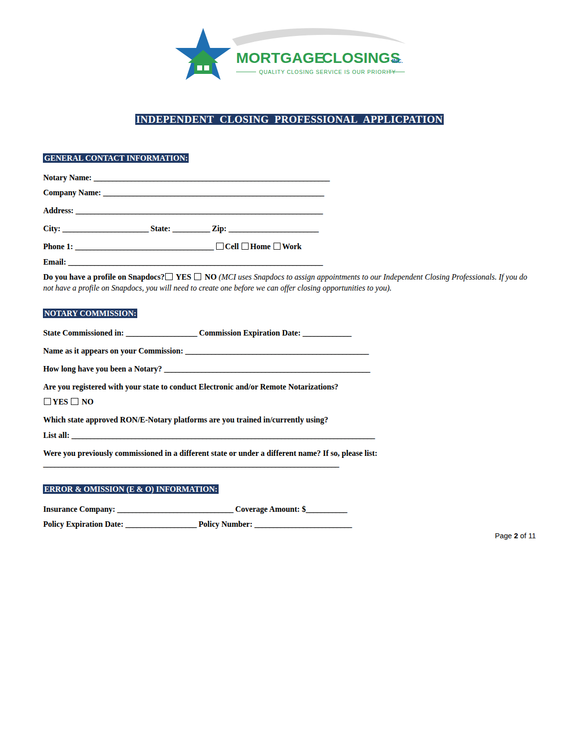MORTGAGE CLOSINGS INC. QUALITY CLOSING SERVICE IS OUR PRIORITY
INDEPENDENT CLOSING PROFESSIONAL APPLICPATION
GENERAL CONTACT INFORMATION:
Notary Name: _______________________________________________________________
Company Name: ___________________________________________________________
Address: __________________________________________________________________
City: _______________________ State: __________ Zip: ________________________
Phone 1: _____________________________________ Cell Home Work
Email: ____________________________________________________________________
Do you have a profile on Snapdocs? YES NO (MCI uses Snapdocs to assign appointments to our Independent Closing Professionals. If you do not have a profile on Snapdocs, you will need to create one before we can offer closing opportunities to you).
NOTARY COMMISSION:
State Commissioned in: ___________________ Commission Expiration Date: _____________
Name as it appears on your Commission: _________________________________________________
How long have you been a Notary? _______________________________________________________
Are you registered with your state to conduct Electronic and/or Remote Notarizations?
YES NO
Which state approved RON/E-Notary platforms are you trained in/currently using?
List all: _________________________________________________________________________________
Were you previously commissioned in a different state or under a different name? If so, please list: _______________________________________________________________________________
ERROR & OMISSION (E & O) INFORMATION:
Insurance Company: _______________________________ Coverage Amount: $___________
Policy Expiration Date: ___________________ Policy Number: __________________________
Page 2 of 11